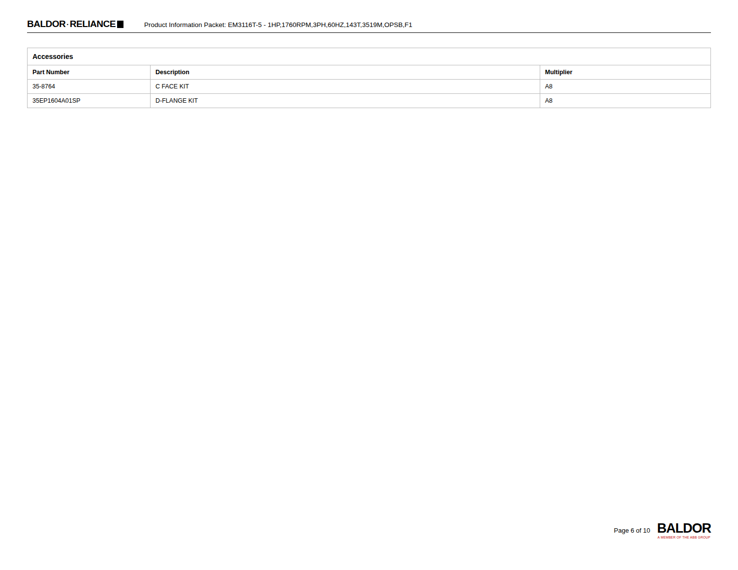BALDOR·RELIANCE
Product Information Packet: EM3116T-5 - 1HP,1760RPM,3PH,60HZ,143T,3519M,OPSB,F1
| Accessories |
| Part Number | Description | Multiplier |
| 35-8764 | C FACE KIT | A8 |
| 35EP1604A01SP | D-FLANGE KIT | A8 |
Page 6 of 10
BALDOR
A MEMBER OF THE ABB GROUP